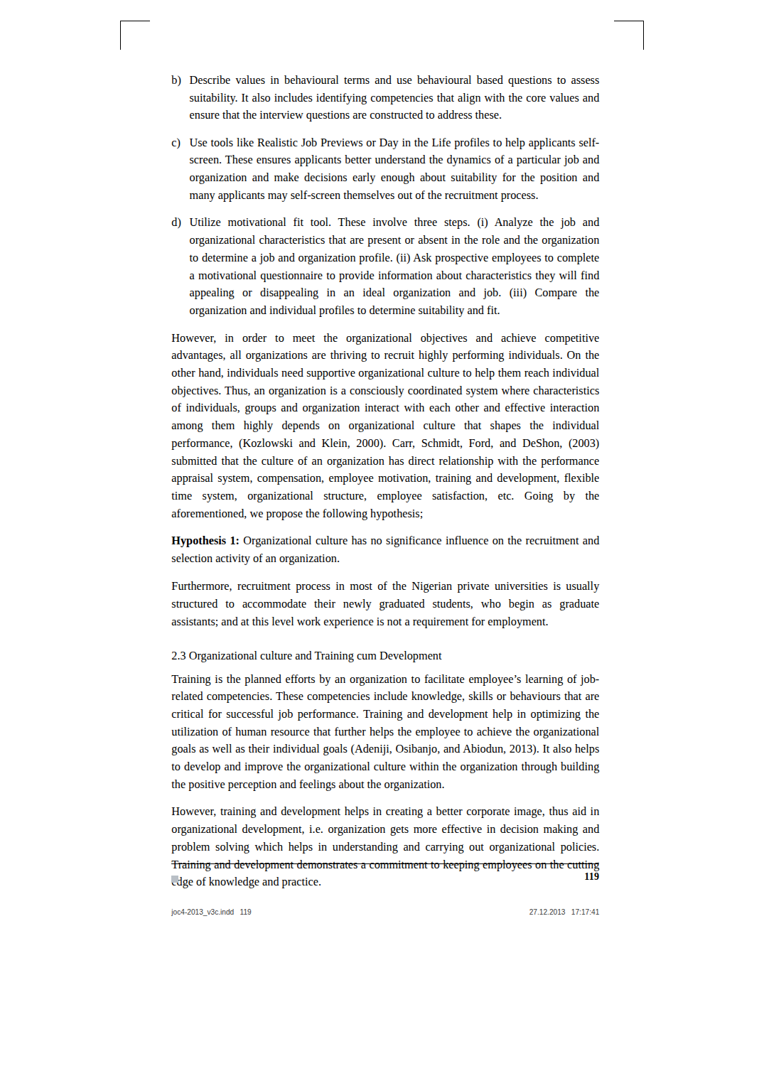b) Describe values in behavioural terms and use behavioural based questions to assess suitability. It also includes identifying competencies that align with the core values and ensure that the interview questions are constructed to address these.
c) Use tools like Realistic Job Previews or Day in the Life profiles to help applicants self-screen. These ensures applicants better understand the dynamics of a particular job and organization and make decisions early enough about suitability for the position and many applicants may self-screen themselves out of the recruitment process.
d) Utilize motivational fit tool. These involve three steps. (i) Analyze the job and organizational characteristics that are present or absent in the role and the organization to determine a job and organization profile. (ii) Ask prospective employees to complete a motivational questionnaire to provide information about characteristics they will find appealing or disappealing in an ideal organization and job. (iii) Compare the organization and individual profiles to determine suitability and fit.
However, in order to meet the organizational objectives and achieve competitive advantages, all organizations are thriving to recruit highly performing individuals. On the other hand, individuals need supportive organizational culture to help them reach individual objectives. Thus, an organization is a consciously coordinated system where characteristics of individuals, groups and organization interact with each other and effective interaction among them highly depends on organizational culture that shapes the individual performance, (Kozlowski and Klein, 2000). Carr, Schmidt, Ford, and DeShon, (2003) submitted that the culture of an organization has direct relationship with the performance appraisal system, compensation, employee motivation, training and development, flexible time system, organizational structure, employee satisfaction, etc. Going by the aforementioned, we propose the following hypothesis;
Hypothesis 1: Organizational culture has no significance influence on the recruitment and selection activity of an organization.
Furthermore, recruitment process in most of the Nigerian private universities is usually structured to accommodate their newly graduated students, who begin as graduate assistants; and at this level work experience is not a requirement for employment.
2.3 Organizational culture and Training cum Development
Training is the planned efforts by an organization to facilitate employee’s learning of job-related competencies. These competencies include knowledge, skills or behaviours that are critical for successful job performance. Training and development help in optimizing the utilization of human resource that further helps the employee to achieve the organizational goals as well as their individual goals (Adeniji, Osibanjo, and Abiodun, 2013). It also helps to develop and improve the organizational culture within the organization through building the positive perception and feelings about the organization.
However, training and development helps in creating a better corporate image, thus aid in organizational development, i.e. organization gets more effective in decision making and problem solving which helps in understanding and carrying out organizational policies. Training and development demonstrates a commitment to keeping employees on the cutting edge of knowledge and practice.
119
joc4-2013_v3c.indd 119
27.12.2013 17:17:41